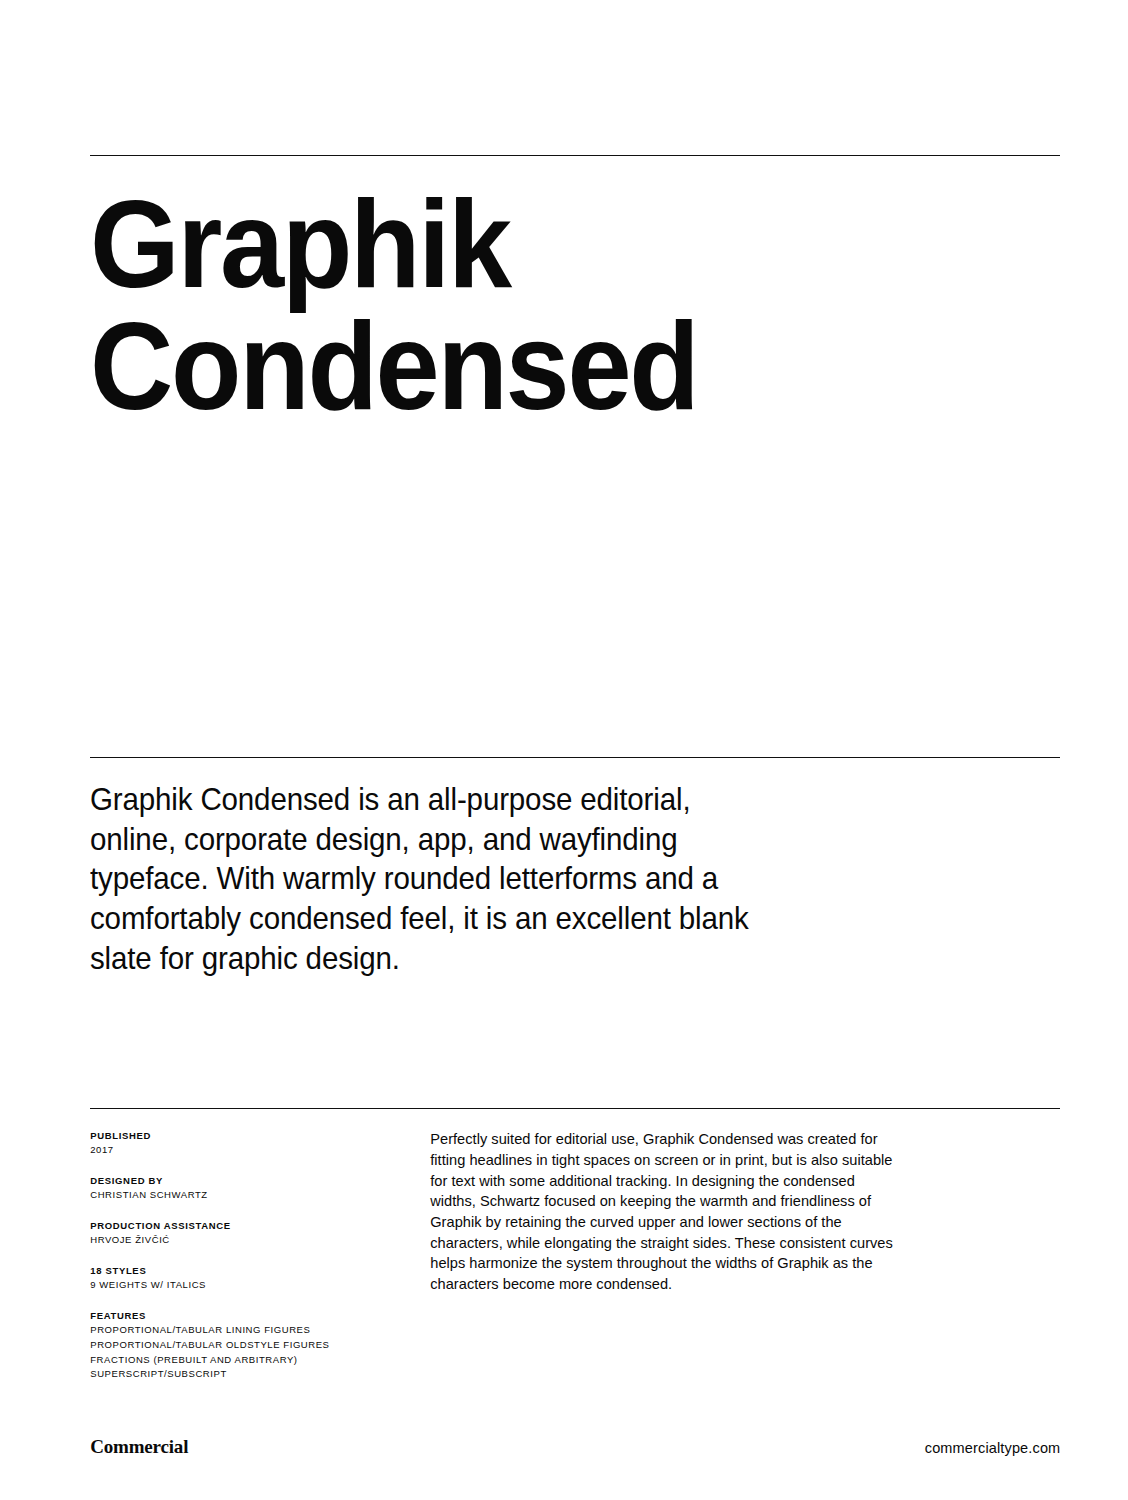Graphik Condensed
Graphik Condensed is an all-purpose editorial, online, corporate design, app, and wayfinding typeface. With warmly rounded letterforms and a comfortably condensed feel, it is an excellent blank slate for graphic design.
Published
2017
Designed by
Christian Schwartz
Production assistance
Hrvoje Živčić
18 Styles
9 weights w/ italics
Features
Proportional/tabular lining figures Proportional/tabular oldstyle figures Fractions (prebuilt and arbitrary) Superscript/subscript
Perfectly suited for editorial use, Graphik Condensed was created for fitting headlines in tight spaces on screen or in print, but is also suitable for text with some additional tracking. In designing the condensed widths, Schwartz focused on keeping the warmth and friendliness of Graphik by retaining the curved upper and lower sections of the characters, while elongating the straight sides. These consistent curves helps harmonize the system throughout the widths of Graphik as the characters become more condensed.
Commercial
commercialtype.com